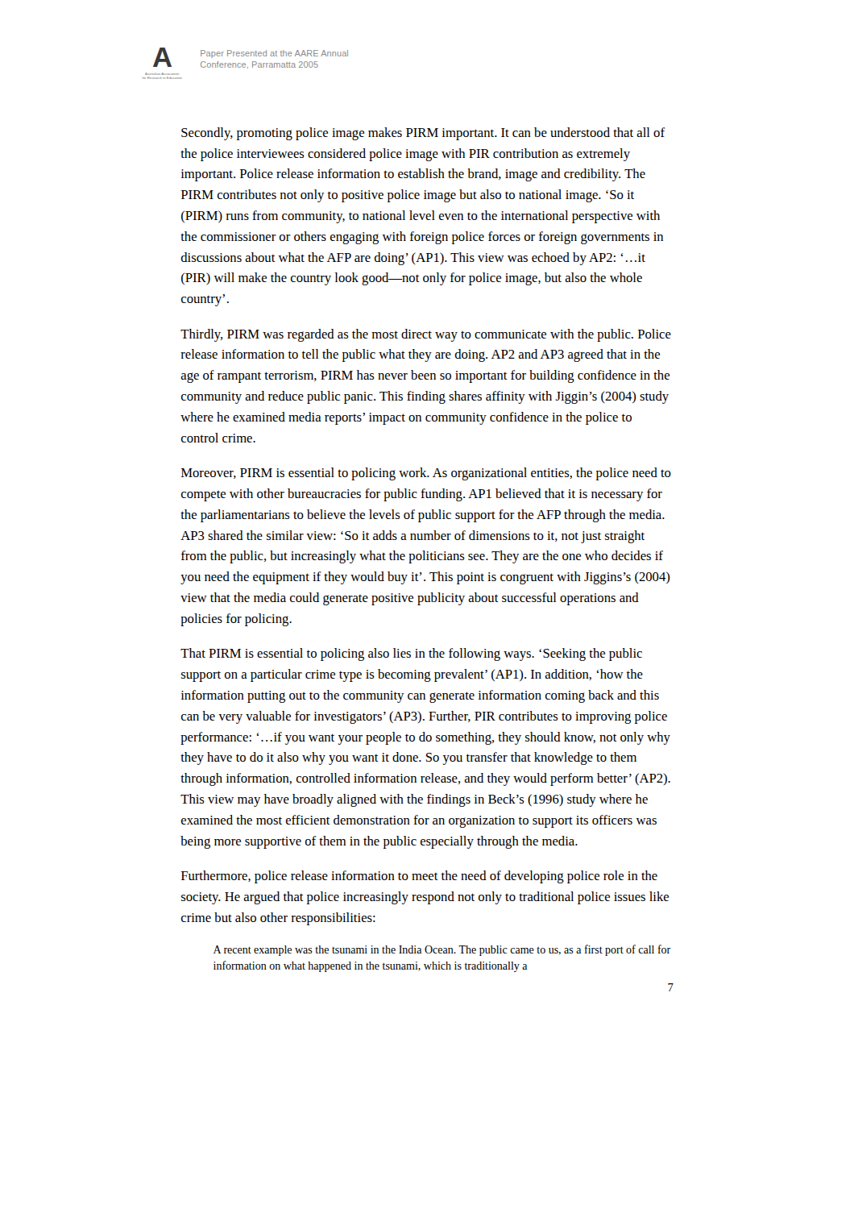A Australian Association
for Research in Education
Paper Presented at the AARE Annual
Conference, Parramatta 2005
Secondly, promoting police image makes PIRM important. It can be understood that all of the police interviewees considered police image with PIR contribution as extremely important. Police release information to establish the brand, image and credibility. The PIRM contributes not only to positive police image but also to national image. ‘So it (PIRM) runs from community, to national level even to the international perspective with the commissioner or others engaging with foreign police forces or foreign governments in discussions about what the AFP are doing’ (AP1). This view was echoed by AP2: ‘…it (PIR) will make the country look good—not only for police image, but also the whole country’.
Thirdly, PIRM was regarded as the most direct way to communicate with the public. Police release information to tell the public what they are doing. AP2 and AP3 agreed that in the age of rampant terrorism, PIRM has never been so important for building confidence in the community and reduce public panic. This finding shares affinity with Jiggin’s (2004) study where he examined media reports’ impact on community confidence in the police to control crime.
Moreover, PIRM is essential to policing work. As organizational entities, the police need to compete with other bureaucracies for public funding. AP1 believed that it is necessary for the parliamentarians to believe the levels of public support for the AFP through the media. AP3 shared the similar view: ‘So it adds a number of dimensions to it, not just straight from the public, but increasingly what the politicians see. They are the one who decides if you need the equipment if they would buy it’. This point is congruent with Jiggins’s (2004) view that the media could generate positive publicity about successful operations and policies for policing.
That PIRM is essential to policing also lies in the following ways. ‘Seeking the public support on a particular crime type is becoming prevalent’ (AP1). In addition, ‘how the information putting out to the community can generate information coming back and this can be very valuable for investigators’ (AP3). Further, PIR contributes to improving police performance: ‘…if you want your people to do something, they should know, not only why they have to do it also why you want it done. So you transfer that knowledge to them through information, controlled information release, and they would perform better’ (AP2). This view may have broadly aligned with the findings in Beck’s (1996) study where he examined the most efficient demonstration for an organization to support its officers was being more supportive of them in the public especially through the media.
Furthermore, police release information to meet the need of developing police role in the society. He argued that police increasingly respond not only to traditional police issues like crime but also other responsibilities:
A recent example was the tsunami in the India Ocean. The public came to us, as a first port of call for information on what happened in the tsunami, which is traditionally a
7